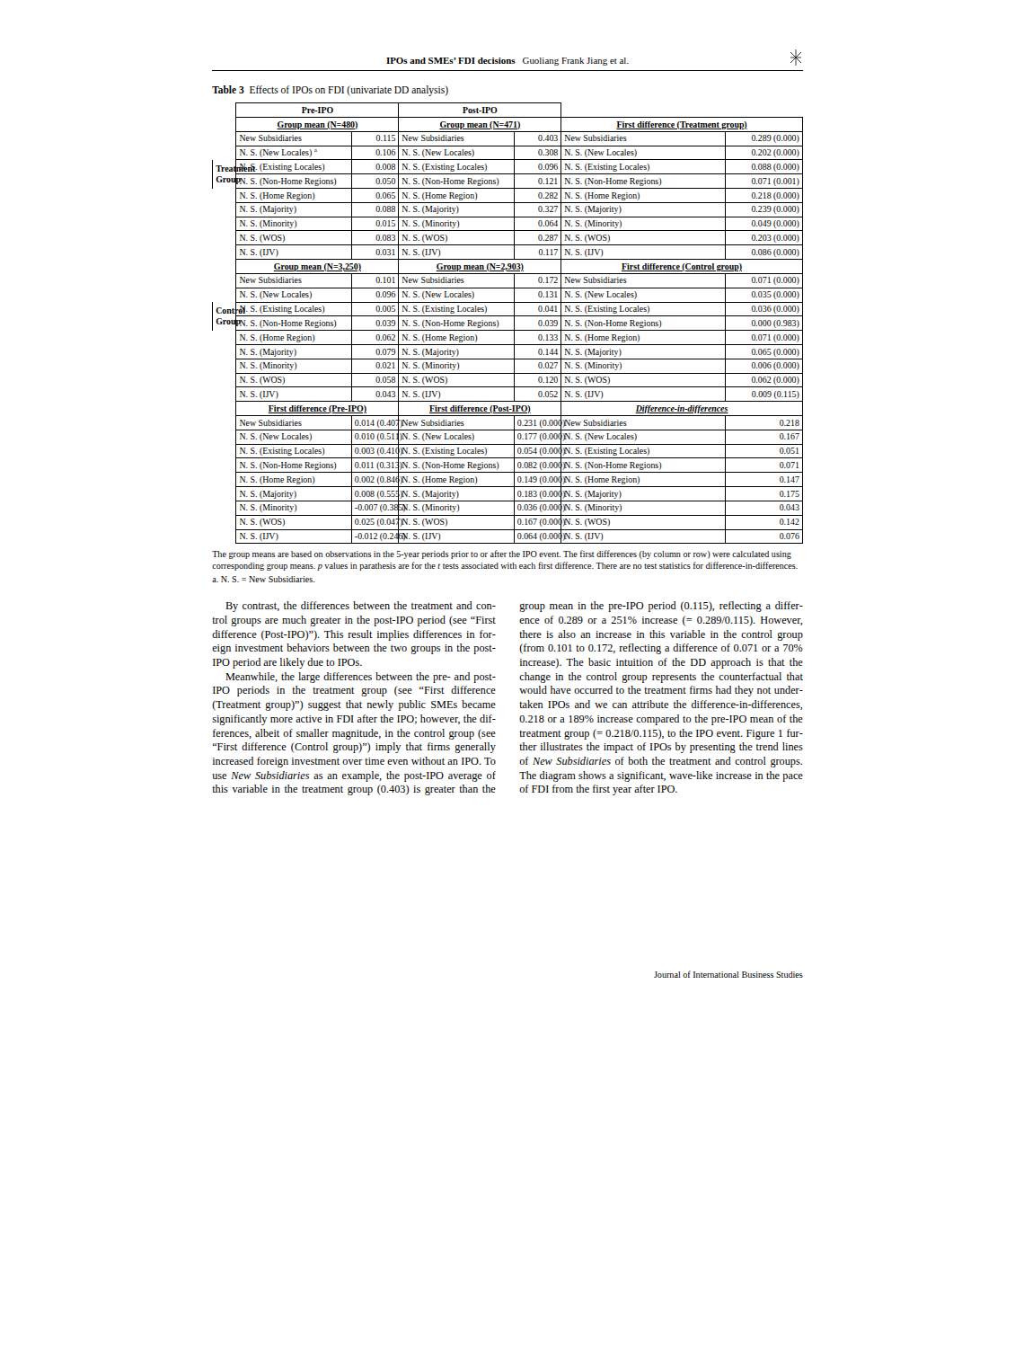IPOs and SMEs’ FDI decisions Guoliang Frank Jiang et al.
Table 3 Effects of IPOs on FDI (univariate DD analysis)
| | Pre-IPO | Post-IPO | |
| | Group mean (N=480) | Group mean (N=471) | First difference (Treatment group) |
| | New Subsidiaries | 0.115 | New Subsidiaries | 0.403 | New Subsidiaries | 0.289 (0.000) |
| | N. S. (New Locales) a | 0.106 | N. S. (New Locales) | 0.308 | N. S. (New Locales) | 0.202 (0.000) |
| Treatment Group | N. S. (Existing Locales) | 0.008 | N. S. (Existing Locales) | 0.096 | N. S. (Existing Locales) | 0.088 (0.000) |
| N. S. (Non-Home Regions) | 0.050 | N. S. (Non-Home Regions) | 0.121 | N. S. (Non-Home Regions) | 0.071 (0.001) |
| | N. S. (Home Region) | 0.065 | N. S. (Home Region) | 0.282 | N. S. (Home Region) | 0.218 (0.000) |
| | N. S. (Majority) | 0.088 | N. S. (Majority) | 0.327 | N. S. (Majority) | 0.239 (0.000) |
| | N. S. (Minority) | 0.015 | N. S. (Minority) | 0.064 | N. S. (Minority) | 0.049 (0.000) |
| | N. S. (WOS) | 0.083 | N. S. (WOS) | 0.287 | N. S. (WOS) | 0.203 (0.000) |
| | N. S. (IJV) | 0.031 | N. S. (IJV) | 0.117 | N. S. (IJV) | 0.086 (0.000) |
| | Group mean (N=3,250) | Group mean (N=2,903) | First difference (Control group) |
| | New Subsidiaries | 0.101 | New Subsidiaries | 0.172 | New Subsidiaries | 0.071 (0.000) |
| | N. S. (New Locales) | 0.096 | N. S. (New Locales) | 0.131 | N. S. (New Locales) | 0.035 (0.000) |
| Control Group | N. S. (Existing Locales) | 0.005 | N. S. (Existing Locales) | 0.041 | N. S. (Existing Locales) | 0.036 (0.000) |
| N. S. (Non-Home Regions) | 0.039 | N. S. (Non-Home Regions) | 0.039 | N. S. (Non-Home Regions) | 0.000 (0.983) |
| | N. S. (Home Region) | 0.062 | N. S. (Home Region) | 0.133 | N. S. (Home Region) | 0.071 (0.000) |
| | N. S. (Majority) | 0.079 | N. S. (Majority) | 0.144 | N. S. (Majority) | 0.065 (0.000) |
| | N. S. (Minority) | 0.021 | N. S. (Minority) | 0.027 | N. S. (Minority) | 0.006 (0.000) |
| | N. S. (WOS) | 0.058 | N. S. (WOS) | 0.120 | N. S. (WOS) | 0.062 (0.000) |
| | N. S. (IJV) | 0.043 | N. S. (IJV) | 0.052 | N. S. (IJV) | 0.009 (0.115) |
| | First difference (Pre-IPO) | First difference (Post-IPO) | Difference-in-differences |
| | New Subsidiaries | 0.014 (0.407) | New Subsidiaries | 0.231 (0.000) | New Subsidiaries | 0.218 |
| | N. S. (New Locales) | 0.010 (0.511) | N. S. (New Locales) | 0.177 (0.000) | N. S. (New Locales) | 0.167 |
| | N. S. (Existing Locales) | 0.003 (0.410) | N. S. (Existing Locales) | 0.054 (0.000) | N. S. (Existing Locales) | 0.051 |
| | N. S. (Non-Home Regions) | 0.011 (0.313) | N. S. (Non-Home Regions) | 0.082 (0.000) | N. S. (Non-Home Regions) | 0.071 |
| | N. S. (Home Region) | 0.002 (0.846) | N. S. (Home Region) | 0.149 (0.000) | N. S. (Home Region) | 0.147 |
| | N. S. (Majority) | 0.008 (0.555) | N. S. (Majority) | 0.183 (0.000) | N. S. (Majority) | 0.175 |
| | N. S. (Minority) | -0.007 (0.385) | N. S. (Minority) | 0.036 (0.000) | N. S. (Minority) | 0.043 |
| | N. S. (WOS) | 0.025 (0.047) | N. S. (WOS) | 0.167 (0.000) | N. S. (WOS) | 0.142 |
| | N. S. (IJV) | -0.012 (0.246) | N. S. (IJV) | 0.064 (0.000) | N. S. (IJV) | 0.076 |
The group means are based on observations in the 5-year periods prior to or after the IPO event. The first differences (by column or row) were calculated using corresponding group means. p values in parathesis are for the t tests associated with each first difference. There are no test statistics for difference-in-differences.
a. N. S. = New Subsidiaries.
By contrast, the differences between the treatment and control groups are much greater in the post-IPO period (see “First difference (Post-IPO)”). This result implies differences in foreign investment behaviors between the two groups in the post-IPO period are likely due to IPOs.
Meanwhile, the large differences between the pre- and post-IPO periods in the treatment group (see “First difference (Treatment group)”) suggest that newly public SMEs became significantly more active in FDI after the IPO; however, the differences, albeit of smaller magnitude, in the control group (see “First difference (Control group)”) imply that firms generally increased foreign investment over time even without an IPO. To use New Subsidiaries as an example, the post-IPO average of this variable in the treatment group (0.403) is greater than the group mean in the pre-IPO period (0.115), reflecting a difference of 0.289 or a 251% increase (= 0.289/0.115). However, there is also an increase in this variable in the control group (from 0.101 to 0.172, reflecting a difference of 0.071 or a 70% increase). The basic intuition of the DD approach is that the change in the control group represents the counterfactual that would have occurred to the treatment firms had they not undertaken IPOs and we can attribute the difference-in-differences, 0.218 or a 189% increase compared to the pre-IPO mean of the treatment group (= 0.218/0.115), to the IPO event. Figure 1 further illustrates the impact of IPOs by presenting the trend lines of New Subsidiaries of both the treatment and control groups. The diagram shows a significant, wave-like increase in the pace of FDI from the first year after IPO.
Journal of International Business Studies